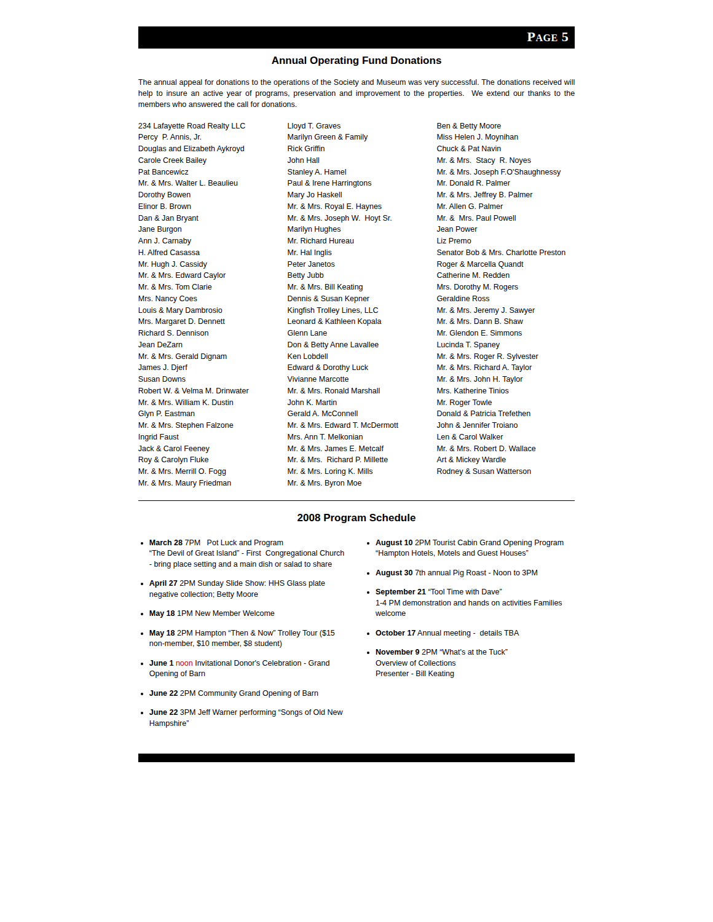PAGE 5
Annual Operating Fund Donations
The annual appeal for donations to the operations of the Society and Museum was very successful. The donations received will help to insure an active year of programs, preservation and improvement to the properties. We extend our thanks to the members who answered the call for donations.
234 Lafayette Road Realty LLC
Percy P. Annis, Jr.
Douglas and Elizabeth Aykroyd
Carole Creek Bailey
Pat Bancewicz
Mr. & Mrs. Walter L. Beaulieu
Dorothy Bowen
Elinor B. Brown
Dan & Jan Bryant
Jane Burgon
Ann J. Carnaby
H. Alfred Casassa
Mr. Hugh J. Cassidy
Mr. & Mrs. Edward Caylor
Mr. & Mrs. Tom Clarie
Mrs. Nancy Coes
Louis & Mary Dambrosio
Mrs. Margaret D. Dennett
Richard S. Dennison
Jean DeZarn
Mr. & Mrs. Gerald Dignam
James J. Djerf
Susan Downs
Robert W. & Velma M. Drinwater
Mr. & Mrs. William K. Dustin
Glyn P. Eastman
Mr. & Mrs. Stephen Falzone
Ingrid Faust
Jack & Carol Feeney
Roy & Carolyn Fluke
Mr. & Mrs. Merrill O. Fogg
Mr. & Mrs. Maury Friedman
Lloyd T. Graves
Marilyn Green & Family
Rick Griffin
John Hall
Stanley A. Hamel
Paul & Irene Harringtons
Mary Jo Haskell
Mr. & Mrs. Royal E. Haynes
Mr. & Mrs. Joseph W. Hoyt Sr.
Marilyn Hughes
Mr. Richard Hureau
Mr. Hal Inglis
Peter Janetos
Betty Jubb
Mr. & Mrs. Bill Keating
Dennis & Susan Kepner
Kingfish Trolley Lines, LLC
Leonard & Kathleen Kopala
Glenn Lane
Don & Betty Anne Lavallee
Ken Lobdell
Edward & Dorothy Luck
Vivianne Marcotte
Mr. & Mrs. Ronald Marshall
John K. Martin
Gerald A. McConnell
Mr. & Mrs. Edward T. McDermott
Mrs. Ann T. Melkonian
Mr. & Mrs. James E. Metcalf
Mr. & Mrs. Richard P. Millette
Mr. & Mrs. Loring K. Mills
Mr. & Mrs. Byron Moe
Ben & Betty Moore
Miss Helen J. Moynihan
Chuck & Pat Navin
Mr. & Mrs. Stacy R. Noyes
Mr. & Mrs. Joseph F.O'Shaughnessy
Mr. Donald R. Palmer
Mr. & Mrs. Jeffrey B. Palmer
Mr. Allen G. Palmer
Mr. & Mrs. Paul Powell
Jean Power
Liz Premo
Senator Bob & Mrs. Charlotte Preston
Roger & Marcella Quandt
Catherine M. Redden
Mrs. Dorothy M. Rogers
Geraldine Ross
Mr. & Mrs. Jeremy J. Sawyer
Mr. & Mrs. Dann B. Shaw
Mr. Glendon E. Simmons
Lucinda T. Spaney
Mr. & Mrs. Roger R. Sylvester
Mr. & Mrs. Richard A. Taylor
Mr. & Mrs. John H. Taylor
Mrs. Katherine Tinios
Mr. Roger Towle
Donald & Patricia Trefethen
John & Jennifer Troiano
Len & Carol Walker
Mr. & Mrs. Robert D. Wallace
Art & Mickey Wardle
Rodney & Susan Watterson
2008 Program Schedule
March 28 7PM Pot Luck and Program
“The Devil of Great Island” - First Congregational Church - bring place setting and a main dish or salad to share
April 27 2PM Sunday Slide Show: HHS Glass plate negative collection; Betty Moore
May 18 1PM New Member Welcome
May 18 2PM Hampton “Then & Now” Trolley Tour ($15 non-member, $10 member, $8 student)
June 1 noon Invitational Donor's Celebration - Grand Opening of Barn
June 22 2PM Community Grand Opening of Barn
June 22 3PM Jeff Warner performing “Songs of Old New Hampshire”
August 10 2PM Tourist Cabin Grand Opening Program “Hampton Hotels, Motels and Guest Houses”
August 30 7th annual Pig Roast - Noon to 3PM
September 21 “Tool Time with Dave”
1-4 PM demonstration and hands on activities Families welcome
October 17 Annual meeting - details TBA
November 9 2PM “What's at the Tuck”
Overview of Collections
Presenter - Bill Keating